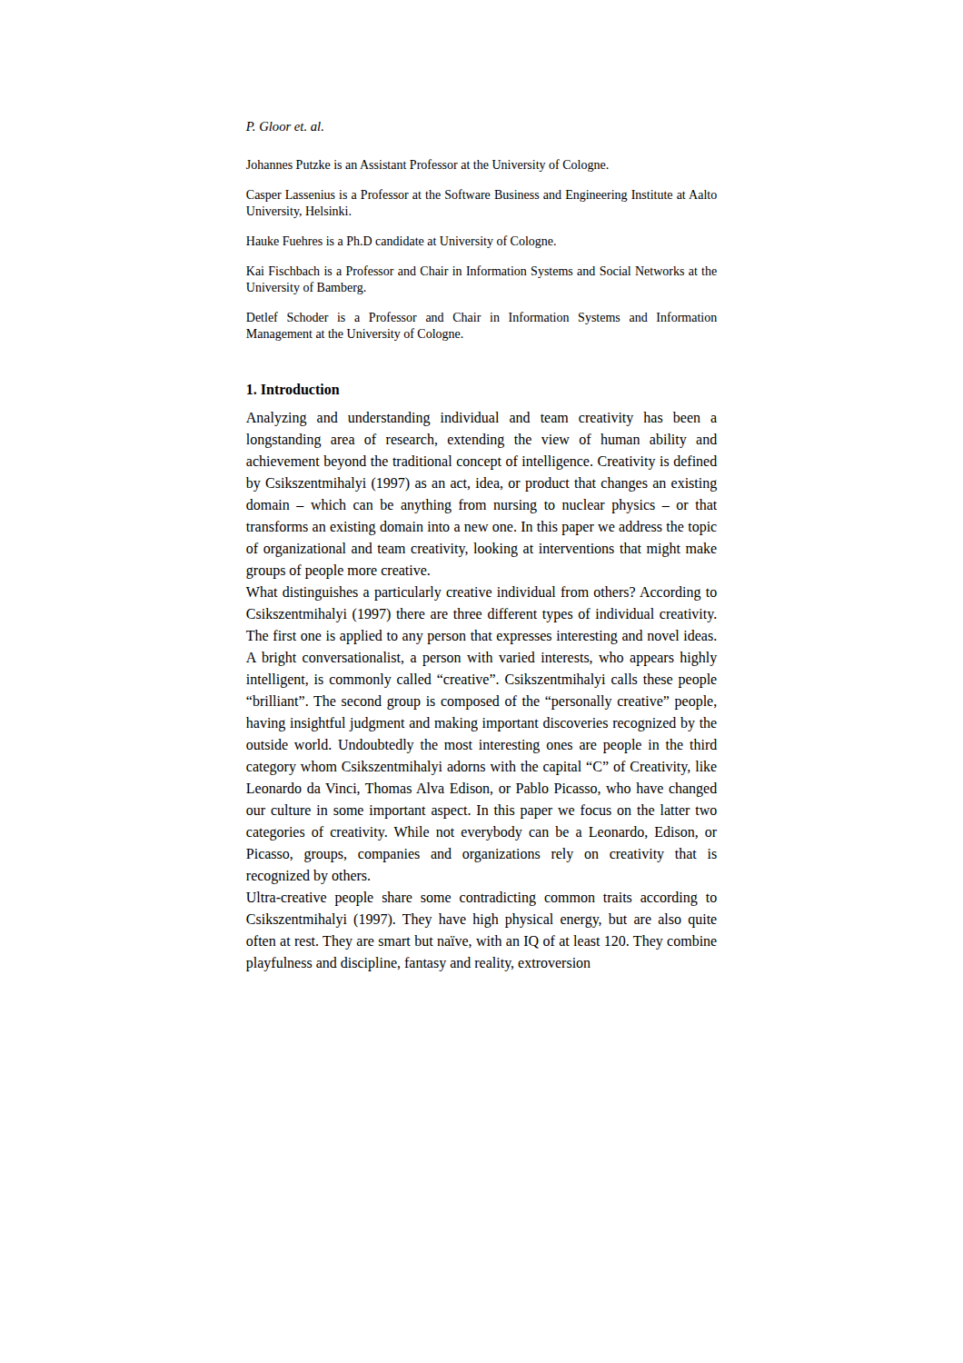P. Gloor et. al.
Johannes Putzke is an Assistant Professor at the University of Cologne.
Casper Lassenius is a Professor at the Software Business and Engineering Institute at Aalto University, Helsinki.
Hauke Fuehres is a Ph.D candidate at University of Cologne.
Kai Fischbach is a Professor and Chair in Information Systems and Social Networks at the University of Bamberg.
Detlef Schoder is a Professor and Chair in Information Systems and Information Management at the University of Cologne.
1. Introduction
Analyzing and understanding individual and team creativity has been a longstanding area of research, extending the view of human ability and achievement beyond the traditional concept of intelligence. Creativity is defined by Csikszentmihalyi (1997) as an act, idea, or product that changes an existing domain – which can be anything from nursing to nuclear physics – or that transforms an existing domain into a new one. In this paper we address the topic of organizational and team creativity, looking at interventions that might make groups of people more creative.
What distinguishes a particularly creative individual from others? According to Csikszentmihalyi (1997) there are three different types of individual creativity. The first one is applied to any person that expresses interesting and novel ideas. A bright conversationalist, a person with varied interests, who appears highly intelligent, is commonly called “creative”. Csikszentmihalyi calls these people “brilliant”. The second group is composed of the “personally creative” people, having insightful judgment and making important discoveries recognized by the outside world. Undoubtedly the most interesting ones are people in the third category whom Csikszentmihalyi adorns with the capital “C” of Creativity, like Leonardo da Vinci, Thomas Alva Edison, or Pablo Picasso, who have changed our culture in some important aspect. In this paper we focus on the latter two categories of creativity. While not everybody can be a Leonardo, Edison, or Picasso, groups, companies and organizations rely on creativity that is recognized by others.
Ultra-creative people share some contradicting common traits according to Csikszentmihalyi (1997). They have high physical energy, but are also quite often at rest. They are smart but naïve, with an IQ of at least 120. They combine playfulness and discipline, fantasy and reality, extroversion